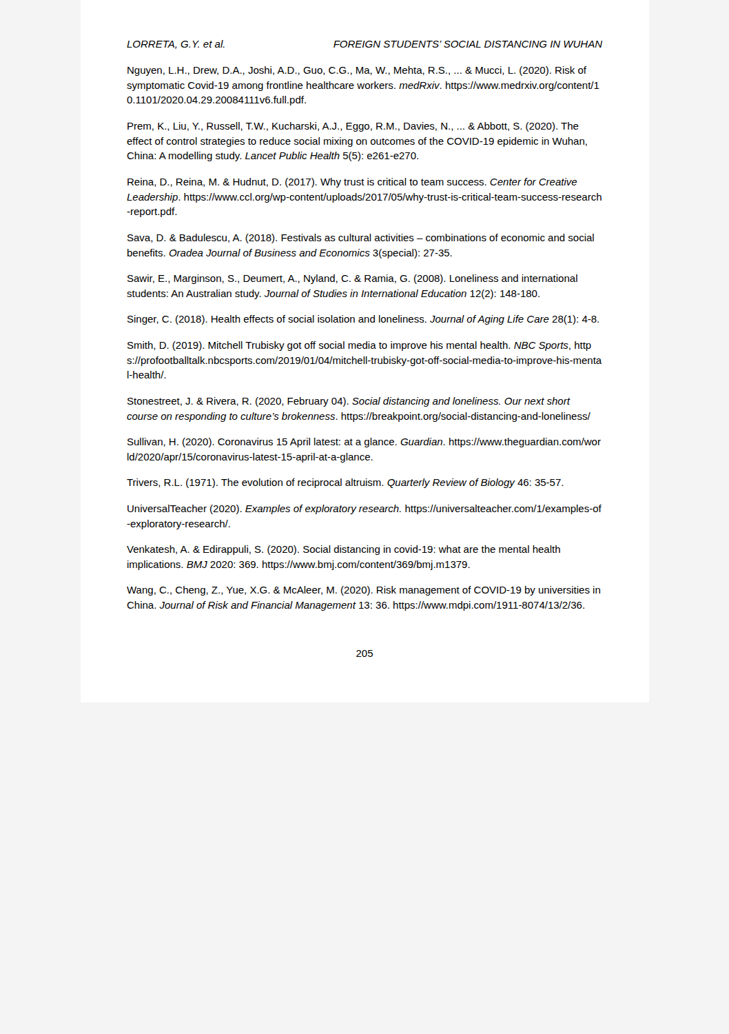LORRETA, G.Y. et al. FOREIGN STUDENTS’ SOCIAL DISTANCING IN WUHAN
Nguyen, L.H., Drew, D.A., Joshi, A.D., Guo, C.G., Ma, W., Mehta, R.S., ... & Mucci, L. (2020). Risk of symptomatic Covid-19 among frontline healthcare workers. medRxiv. https://www.medrxiv.org/content/10.1101/2020.04.29.20084111v6.full.pdf.
Prem, K., Liu, Y., Russell, T.W., Kucharski, A.J., Eggo, R.M., Davies, N., ... & Abbott, S. (2020). The effect of control strategies to reduce social mixing on outcomes of the COVID-19 epidemic in Wuhan, China: A modelling study. Lancet Public Health 5(5): e261-e270.
Reina, D., Reina, M. & Hudnut, D. (2017). Why trust is critical to team success. Center for Creative Leadership. https://www.ccl.org/wp-content/uploads/2017/05/why-trust-is-critical-team-success-research-report.pdf.
Sava, D. & Badulescu, A. (2018). Festivals as cultural activities – combinations of economic and social benefits. Oradea Journal of Business and Economics 3(special): 27-35.
Sawir, E., Marginson, S., Deumert, A., Nyland, C. & Ramia, G. (2008). Loneliness and international students: An Australian study. Journal of Studies in International Education 12(2): 148-180.
Singer, C. (2018). Health effects of social isolation and loneliness. Journal of Aging Life Care 28(1): 4-8.
Smith, D. (2019). Mitchell Trubisky got off social media to improve his mental health. NBC Sports, https://profootballtalk.nbcsports.com/2019/01/04/mitchell-trubisky-got-off-social-media-to-improve-his-mental-health/.
Stonestreet, J. & Rivera, R. (2020, February 04). Social distancing and loneliness. Our next short course on responding to culture’s brokenness. https://breakpoint.org/social-distancing-and-loneliness/
Sullivan, H. (2020). Coronavirus 15 April latest: at a glance. Guardian. https://www.theguardian.com/world/2020/apr/15/coronavirus-latest-15-april-at-a-glance.
Trivers, R.L. (1971). The evolution of reciprocal altruism. Quarterly Review of Biology 46: 35-57.
UniversalTeacher (2020). Examples of exploratory research. https://universalteacher.com/1/examples-of-exploratory-research/.
Venkatesh, A. & Edirappuli, S. (2020). Social distancing in covid-19: what are the mental health implications. BMJ 2020: 369. https://www.bmj.com/content/369/bmj.m1379.
Wang, C., Cheng, Z., Yue, X.G. & McAleer, M. (2020). Risk management of COVID-19 by universities in China. Journal of Risk and Financial Management 13: 36. https://www.mdpi.com/1911-8074/13/2/36.
205